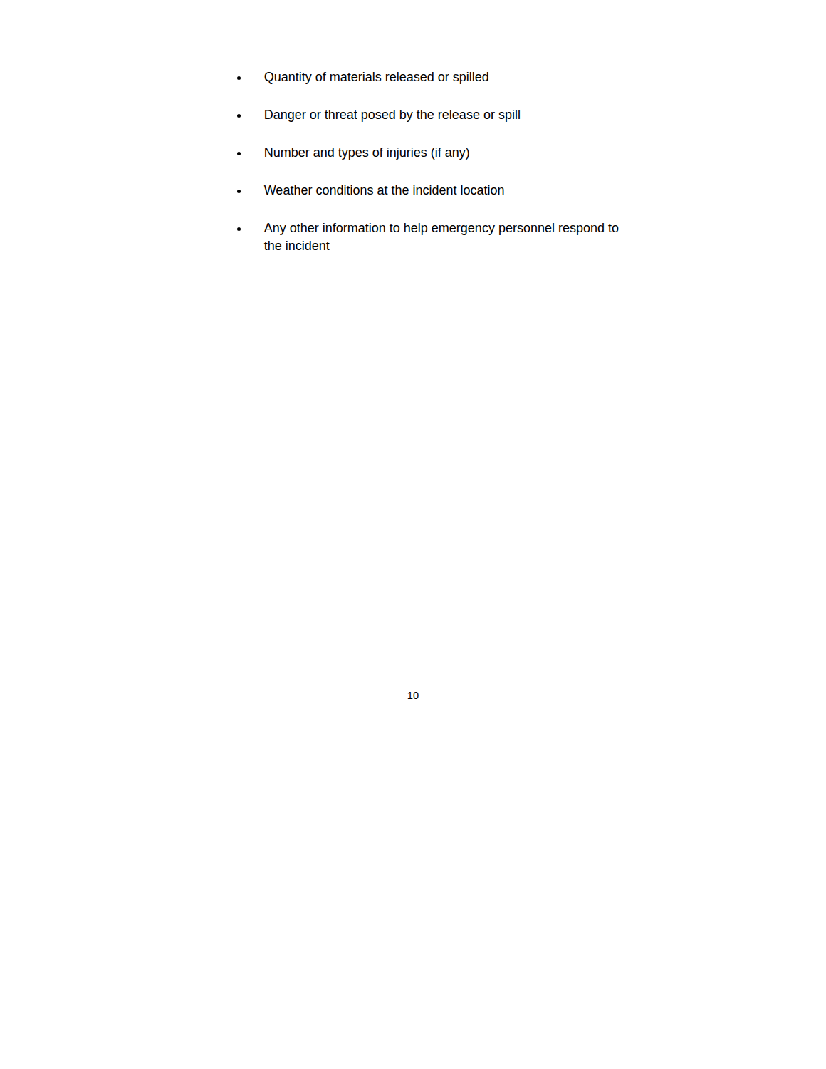Quantity of materials released or spilled
Danger or threat posed by the release or spill
Number and types of injuries (if any)
Weather conditions at the incident location
Any other information to help emergency personnel respond to the incident
10